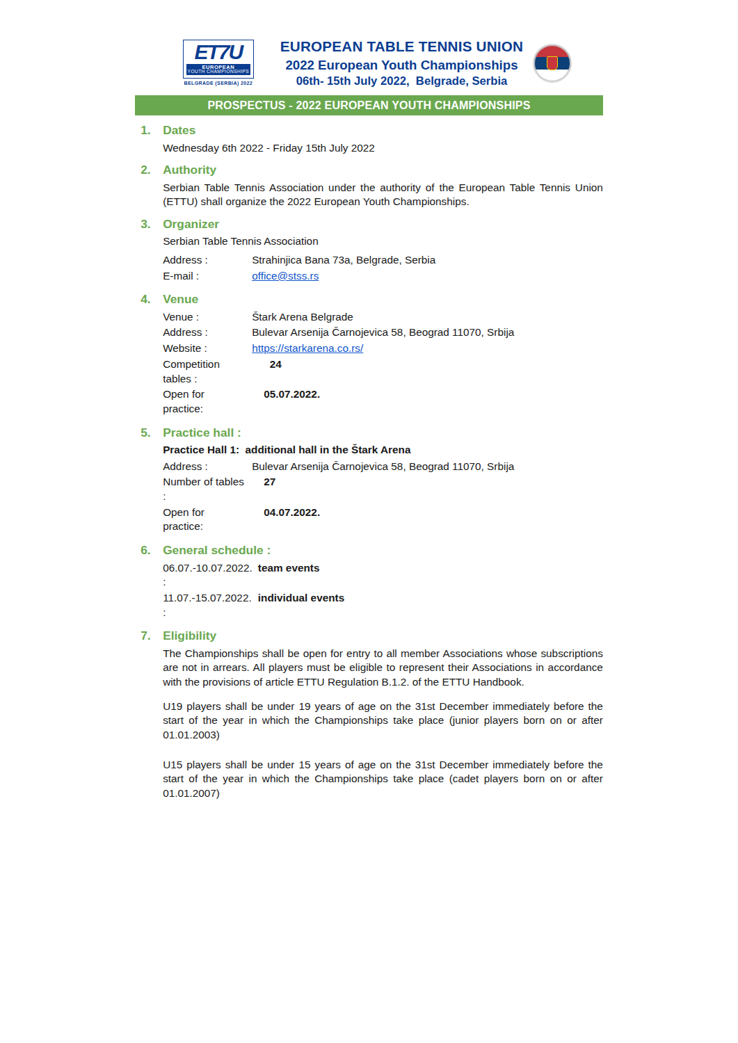ET7U EUROPEANYOUTH CHAMPIONSHIPS
BELGRADE (SERBIA) 2022
EUROPEAN TABLE TENNIS UNION
2022 European Youth Championships
06th- 15th July 2022, Belgrade, Serbia
PROSPECTUS - 2022 EUROPEAN YOUTH CHAMPIONSHIPS
Dates
Wednesday 6th 2022 - Friday 15th July 2022
Authority
Serbian Table Tennis Association under the authority of the European Table Tennis Union (ETTU) shall organize the 2022 European Youth Championships.
Organizer
Serbian Table Tennis Association
| Address : | Strahinjica Bana 73a, Belgrade, Serbia |
| E-mail : | office@stss.rs |
Venue
| Venue : | Štark Arena Belgrade |
| Address : | Bulevar Arsenija Čarnojevica 58, Beograd 11070, Srbija |
| Website : | https://starkarena.co.rs/ |
| Competition tables : | 24 |
| Open for practice: | 05.07.2022. |
Practice hall :
Practice Hall 1: additional hall in the Štark Arena
| Address : | Bulevar Arsenija Čarnojevica 58, Beograd 11070, Srbija |
| Number of tables : | 27 |
| Open for practice: | 04.07.2022. |
General schedule :
| 06.07.-10.07.2022. : | team events |
| 11.07.-15.07.2022. : | individual events |
Eligibility
The Championships shall be open for entry to all member Associations whose subscriptions are not in arrears. All players must be eligible to represent their Associations in accordance with the provisions of article ETTU Regulation B.1.2. of the ETTU Handbook.
U19 players shall be under 19 years of age on the 31st December immediately before the start of the year in which the Championships take place (junior players born on or after 01.01.2003)
U15 players shall be under 15 years of age on the 31st December immediately before the start of the year in which the Championships take place (cadet players born on or after 01.01.2007)